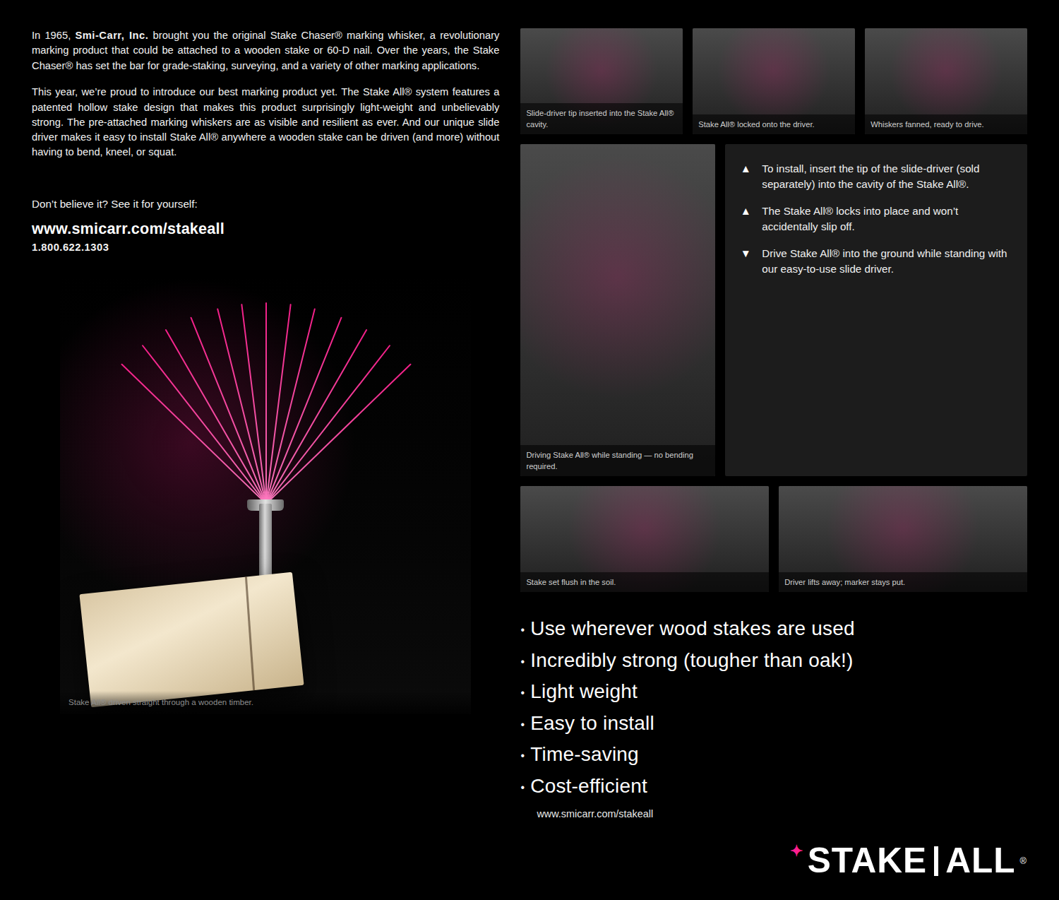In 1965, Smi-Carr, Inc. brought you the original Stake Chaser® marking whisker, a revolutionary marking product that could be attached to a wooden stake or 60-D nail. Over the years, the Stake Chaser® has set the bar for grade-staking, surveying, and a variety of other marking applications.
This year, we’re proud to introduce our best marking product yet. The Stake All® system features a patented hollow stake design that makes this product surprisingly light-weight and unbelievably strong. The pre-attached marking whiskers are as visible and resilient as ever. And our unique slide driver makes it easy to install Stake All® anywhere a wooden stake can be driven (and more) without having to bend, kneel, or squat.
Don’t believe it? See it for yourself:
www.smicarr.com/stakeall
1.800.622.1303
Stake All® driven straight through a wooden timber.
Slide-driver tip inserted into the Stake All® cavity.
Stake All® locked onto the driver.
Whiskers fanned, ready to drive.
Driving Stake All® while standing — no bending required.
▲ To install, insert the tip of the slide-driver (sold separately) into the cavity of the Stake All®.
▲ The Stake All® locks into place and won’t accidentally slip off.
▼ Drive Stake All® into the ground while standing with our easy-to-use slide driver.
Stake set flush in the soil.
Driver lifts away; marker stays put.
Use wherever wood stakes are used
Incredibly strong (tougher than oak!)
Light weight
Easy to install
Time-saving
Cost-efficient
www.smicarr.com/stakeall
✦ STAKE ALL®